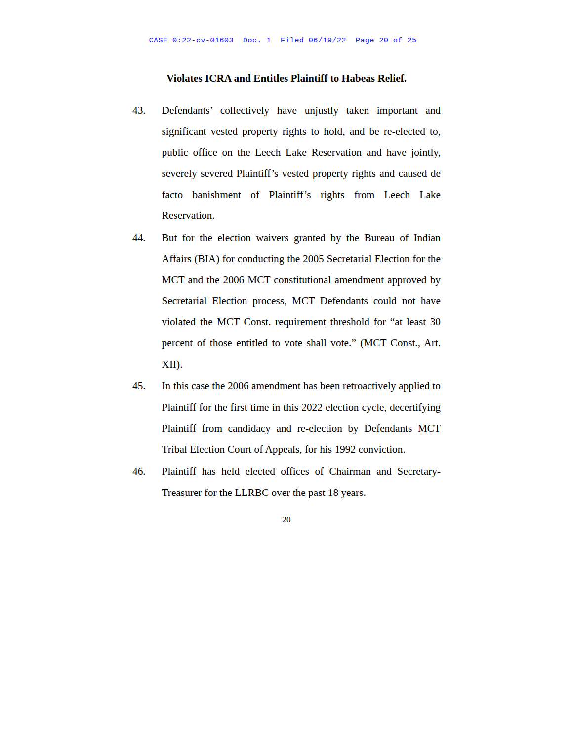CASE 0:22-cv-01603 Doc. 1 Filed 06/19/22 Page 20 of 25
Violates ICRA and Entitles Plaintiff to Habeas Relief.
43. Defendants’ collectively have unjustly taken important and significant vested property rights to hold, and be re-elected to, public office on the Leech Lake Reservation and have jointly, severely severed Plaintiff’s vested property rights and caused de facto banishment of Plaintiff’s rights from Leech Lake Reservation.
44. But for the election waivers granted by the Bureau of Indian Affairs (BIA) for conducting the 2005 Secretarial Election for the MCT and the 2006 MCT constitutional amendment approved by Secretarial Election process, MCT Defendants could not have violated the MCT Const. requirement threshold for “at least 30 percent of those entitled to vote shall vote.” (MCT Const., Art. XII).
45. In this case the 2006 amendment has been retroactively applied to Plaintiff for the first time in this 2022 election cycle, decertifying Plaintiff from candidacy and re-election by Defendants MCT Tribal Election Court of Appeals, for his 1992 conviction.
46. Plaintiff has held elected offices of Chairman and Secretary-Treasurer for the LLRBC over the past 18 years.
20